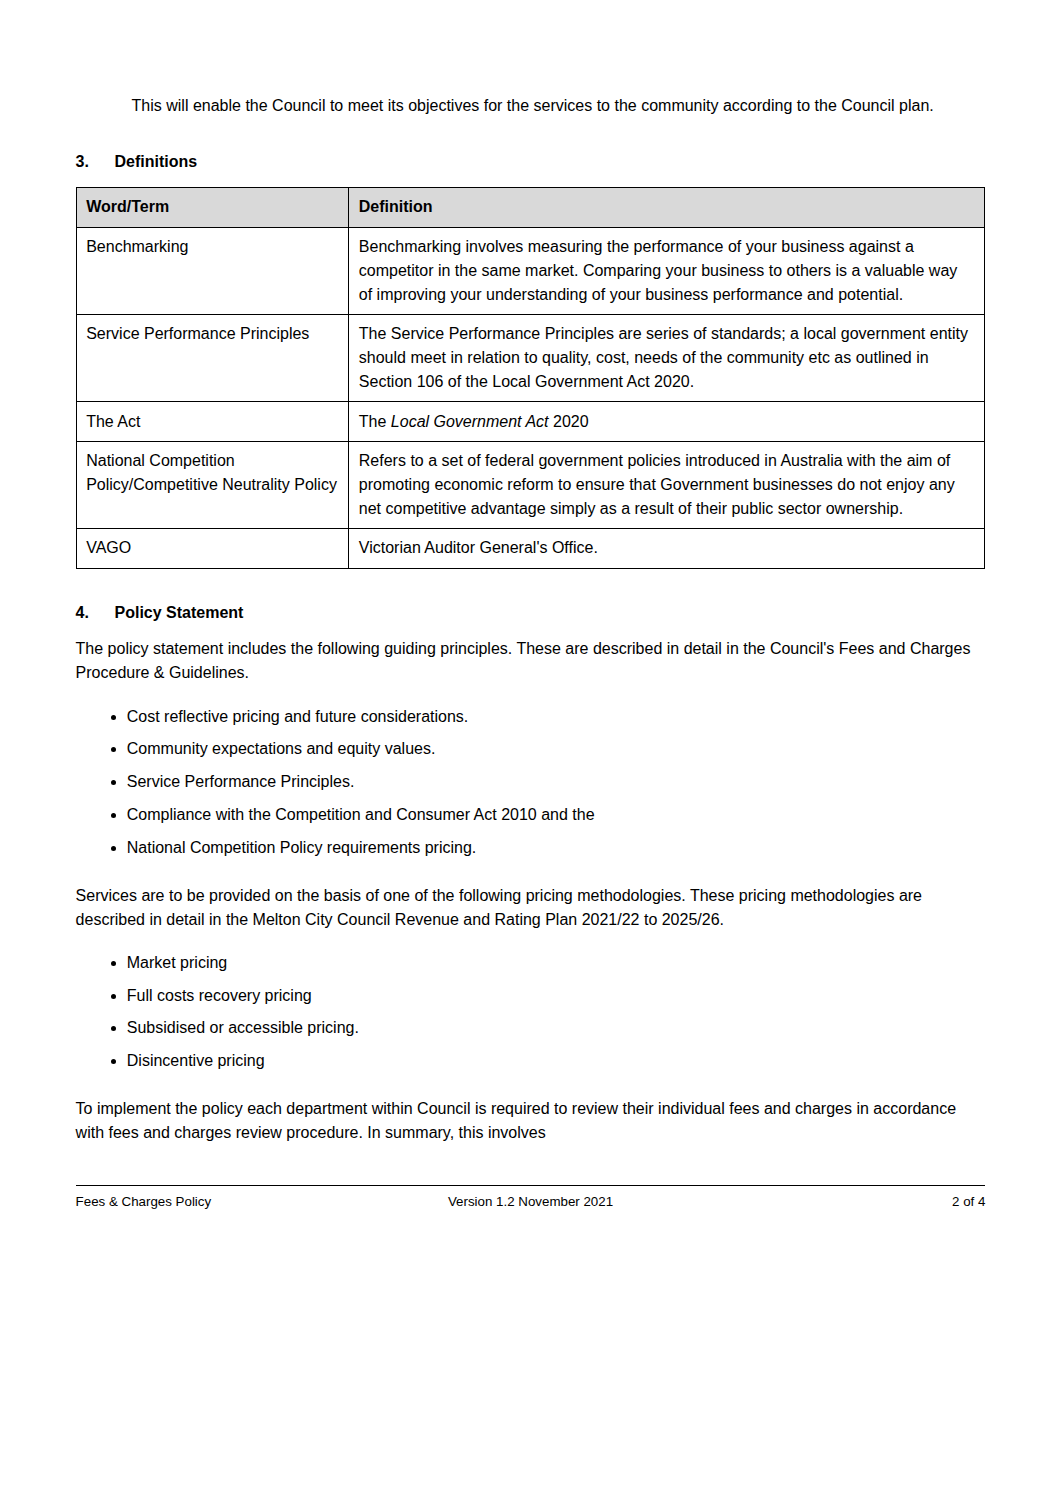This will enable the Council to meet its objectives for the services to the community according to the Council plan.
3. Definitions
| Word/Term | Definition |
| --- | --- |
| Benchmarking | Benchmarking involves measuring the performance of your business against a competitor in the same market. Comparing your business to others is a valuable way of improving your understanding of your business performance and potential. |
| Service Performance Principles | The Service Performance Principles are series of standards; a local government entity should meet in relation to quality, cost, needs of the community etc as outlined in Section 106 of the Local Government Act 2020. |
| The Act | The Local Government Act 2020 |
| National Competition Policy/Competitive Neutrality Policy | Refers to a set of federal government policies introduced in Australia with the aim of promoting economic reform to ensure that Government businesses do not enjoy any net competitive advantage simply as a result of their public sector ownership. |
| VAGO | Victorian Auditor General's Office. |
4. Policy Statement
The policy statement includes the following guiding principles. These are described in detail in the Council's Fees and Charges Procedure & Guidelines.
Cost reflective pricing and future considerations.
Community expectations and equity values.
Service Performance Principles.
Compliance with the Competition and Consumer Act 2010 and the
National Competition Policy requirements pricing.
Services are to be provided on the basis of one of the following pricing methodologies. These pricing methodologies are described in detail in the Melton City Council Revenue and Rating Plan 2021/22 to 2025/26.
Market pricing
Full costs recovery pricing
Subsidised or accessible pricing.
Disincentive pricing
To implement the policy each department within Council is required to review their individual fees and charges in accordance with fees and charges review procedure. In summary, this involves
Fees & Charges Policy Version 1.2 November 2021 2 of 4